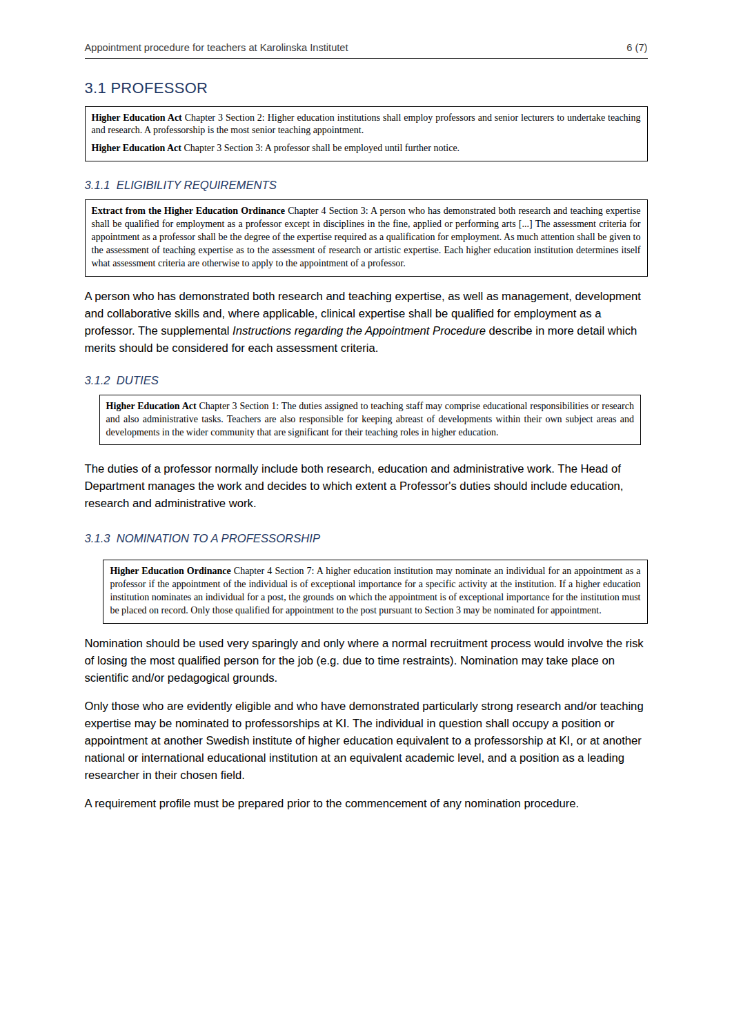Appointment procedure for teachers at Karolinska Institutet 6 (7)
3.1 PROFESSOR
Higher Education Act Chapter 3 Section 2: Higher education institutions shall employ professors and senior lecturers to undertake teaching and research. A professorship is the most senior teaching appointment.
Higher Education Act Chapter 3 Section 3: A professor shall be employed until further notice.
3.1.1 ELIGIBILITY REQUIREMENTS
Extract from the Higher Education Ordinance Chapter 4 Section 3: A person who has demonstrated both research and teaching expertise shall be qualified for employment as a professor except in disciplines in the fine, applied or performing arts [...] The assessment criteria for appointment as a professor shall be the degree of the expertise required as a qualification for employment. As much attention shall be given to the assessment of teaching expertise as to the assessment of research or artistic expertise. Each higher education institution determines itself what assessment criteria are otherwise to apply to the appointment of a professor.
A person who has demonstrated both research and teaching expertise, as well as management, development and collaborative skills and, where applicable, clinical expertise shall be qualified for employment as a professor. The supplemental Instructions regarding the Appointment Procedure describe in more detail which merits should be considered for each assessment criteria.
3.1.2 DUTIES
Higher Education Act Chapter 3 Section 1: The duties assigned to teaching staff may comprise educational responsibilities or research and also administrative tasks. Teachers are also responsible for keeping abreast of developments within their own subject areas and developments in the wider community that are significant for their teaching roles in higher education.
The duties of a professor normally include both research, education and administrative work. The Head of Department manages the work and decides to which extent a Professor's duties should include education, research and administrative work.
3.1.3 NOMINATION TO A PROFESSORSHIP
Higher Education Ordinance Chapter 4 Section 7: A higher education institution may nominate an individual for an appointment as a professor if the appointment of the individual is of exceptional importance for a specific activity at the institution. If a higher education institution nominates an individual for a post, the grounds on which the appointment is of exceptional importance for the institution must be placed on record. Only those qualified for appointment to the post pursuant to Section 3 may be nominated for appointment.
Nomination should be used very sparingly and only where a normal recruitment process would involve the risk of losing the most qualified person for the job (e.g. due to time restraints). Nomination may take place on scientific and/or pedagogical grounds.
Only those who are evidently eligible and who have demonstrated particularly strong research and/or teaching expertise may be nominated to professorships at KI. The individual in question shall occupy a position or appointment at another Swedish institute of higher education equivalent to a professorship at KI, or at another national or international educational institution at an equivalent academic level, and a position as a leading researcher in their chosen field.
A requirement profile must be prepared prior to the commencement of any nomination procedure.